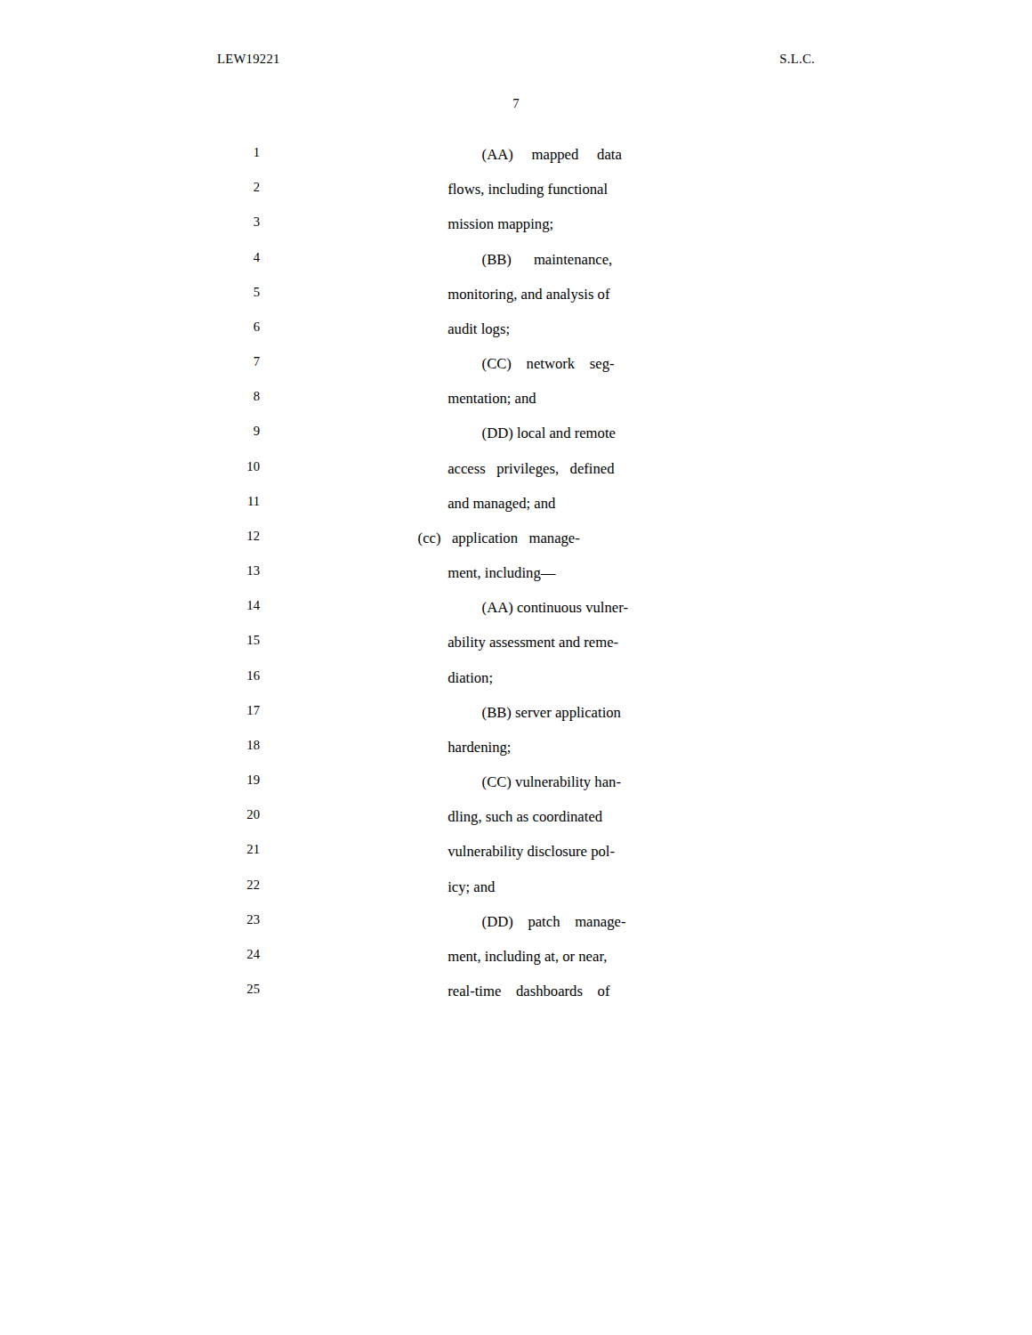LEW19221
S.L.C.
7
| 1 | (AA) mapped data |
| 2 | flows, including functional |
| 3 | mission mapping; |
| 4 | (BB) maintenance, |
| 5 | monitoring, and analysis of |
| 6 | audit logs; |
| 7 | (CC) network seg- |
| 8 | mentation; and |
| 9 | (DD) local and remote |
| 10 | access privileges, defined |
| 11 | and managed; and |
| 12 | (cc) application manage- |
| 13 | ment, including— |
| 14 | (AA) continuous vulner- |
| 15 | ability assessment and reme- |
| 16 | diation; |
| 17 | (BB) server application |
| 18 | hardening; |
| 19 | (CC) vulnerability han- |
| 20 | dling, such as coordinated |
| 21 | vulnerability disclosure pol- |
| 22 | icy; and |
| 23 | (DD) patch manage- |
| 24 | ment, including at, or near, |
| 25 | real-time dashboards of |